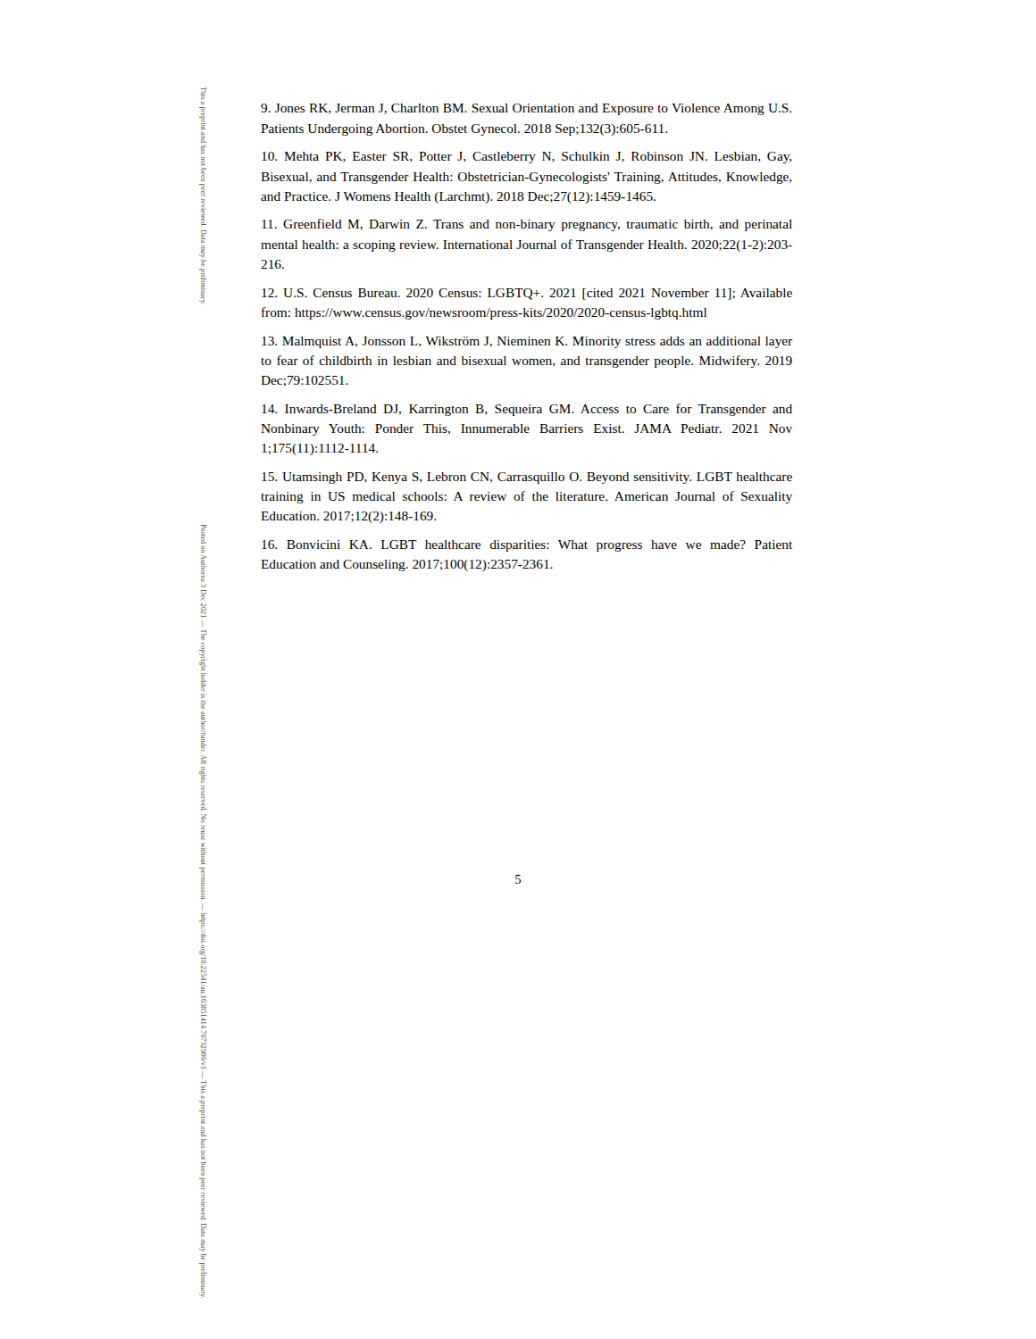This a preprint and has not been peer reviewed. Data may be preliminary. Posted on Authorea 3 Dec 2021 — The copyright holder is the author/funder. All rights reserved. No reuse without permission. — https://doi.org/10.22541/au.163851414.70732980/v1 — This a preprint and has not been peer reviewed. Data may be preliminary.
9. Jones RK, Jerman J, Charlton BM. Sexual Orientation and Exposure to Violence Among U.S. Patients Undergoing Abortion. Obstet Gynecol. 2018 Sep;132(3):605-611.
10. Mehta PK, Easter SR, Potter J, Castleberry N, Schulkin J, Robinson JN. Lesbian, Gay, Bisexual, and Transgender Health: Obstetrician-Gynecologists' Training, Attitudes, Knowledge, and Practice. J Womens Health (Larchmt). 2018 Dec;27(12):1459-1465.
11. Greenfield M, Darwin Z. Trans and non-binary pregnancy, traumatic birth, and perinatal mental health: a scoping review. International Journal of Transgender Health. 2020;22(1-2):203-216.
12. U.S. Census Bureau. 2020 Census: LGBTQ+. 2021 [cited 2021 November 11]; Available from: https://www.census.gov/newsroom/press-kits/2020/2020-census-lgbtq.html
13. Malmquist A, Jonsson L, Wikström J, Nieminen K. Minority stress adds an additional layer to fear of childbirth in lesbian and bisexual women, and transgender people. Midwifery. 2019 Dec;79:102551.
14. Inwards-Breland DJ, Karrington B, Sequeira GM. Access to Care for Transgender and Nonbinary Youth: Ponder This, Innumerable Barriers Exist. JAMA Pediatr. 2021 Nov 1;175(11):1112-1114.
15. Utamsingh PD, Kenya S, Lebron CN, Carrasquillo O. Beyond sensitivity. LGBT healthcare training in US medical schools: A review of the literature. American Journal of Sexuality Education. 2017;12(2):148-169.
16. Bonvicini KA. LGBT healthcare disparities: What progress have we made? Patient Education and Counseling. 2017;100(12):2357-2361.
5